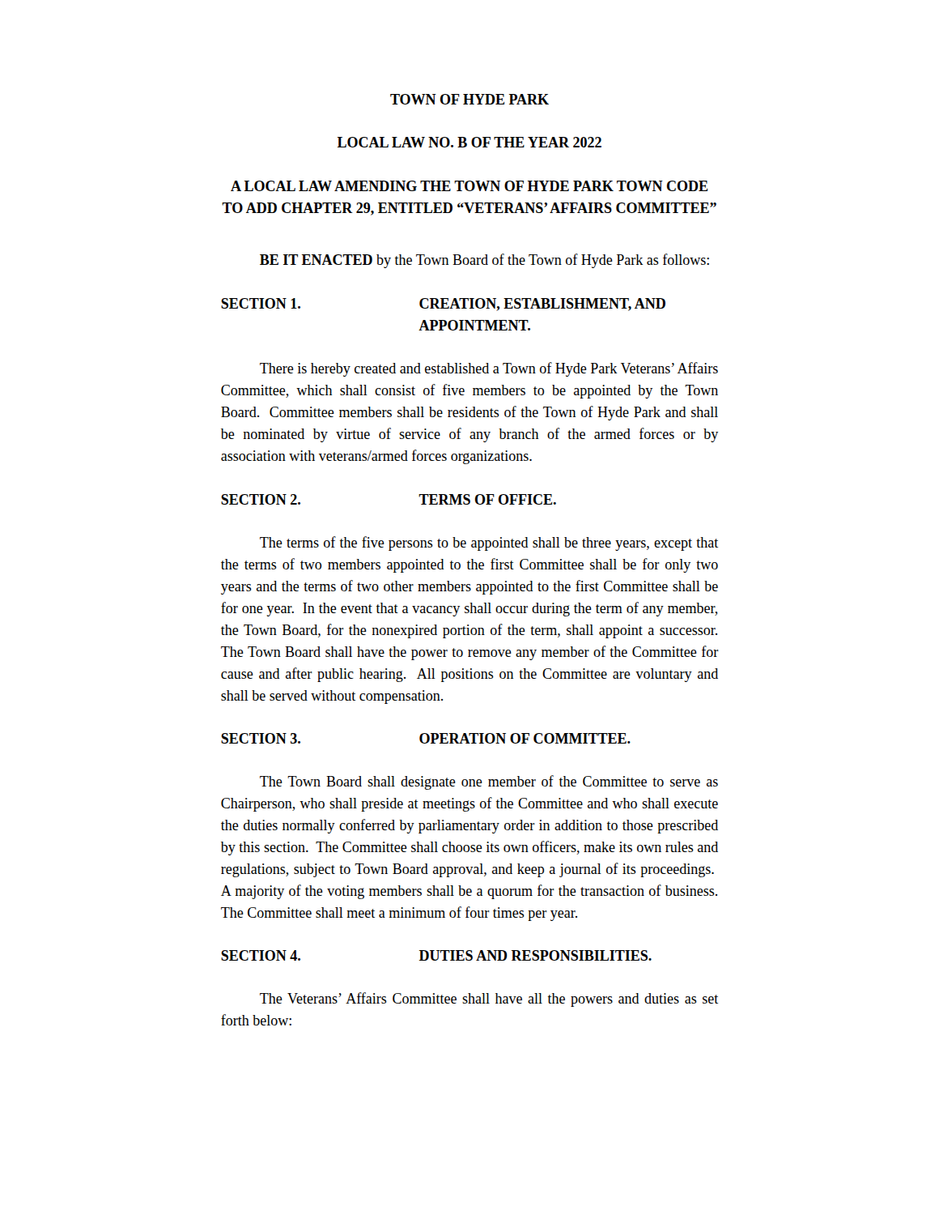TOWN OF HYDE PARK
LOCAL LAW NO. B OF THE YEAR 2022
A LOCAL LAW AMENDING THE TOWN OF HYDE PARK TOWN CODE
TO ADD CHAPTER 29, ENTITLED “VETERANS’ AFFAIRS COMMITTEE”
BE IT ENACTED by the Town Board of the Town of Hyde Park as follows:
SECTION 1. CREATION, ESTABLISHMENT, AND APPOINTMENT.
There is hereby created and established a Town of Hyde Park Veterans’ Affairs Committee, which shall consist of five members to be appointed by the Town Board. Committee members shall be residents of the Town of Hyde Park and shall be nominated by virtue of service of any branch of the armed forces or by association with veterans/armed forces organizations.
SECTION 2. TERMS OF OFFICE.
The terms of the five persons to be appointed shall be three years, except that the terms of two members appointed to the first Committee shall be for only two years and the terms of two other members appointed to the first Committee shall be for one year. In the event that a vacancy shall occur during the term of any member, the Town Board, for the nonexpired portion of the term, shall appoint a successor. The Town Board shall have the power to remove any member of the Committee for cause and after public hearing. All positions on the Committee are voluntary and shall be served without compensation.
SECTION 3. OPERATION OF COMMITTEE.
The Town Board shall designate one member of the Committee to serve as Chairperson, who shall preside at meetings of the Committee and who shall execute the duties normally conferred by parliamentary order in addition to those prescribed by this section. The Committee shall choose its own officers, make its own rules and regulations, subject to Town Board approval, and keep a journal of its proceedings. A majority of the voting members shall be a quorum for the transaction of business. The Committee shall meet a minimum of four times per year.
SECTION 4. DUTIES AND RESPONSIBILITIES.
The Veterans’ Affairs Committee shall have all the powers and duties as set forth below: